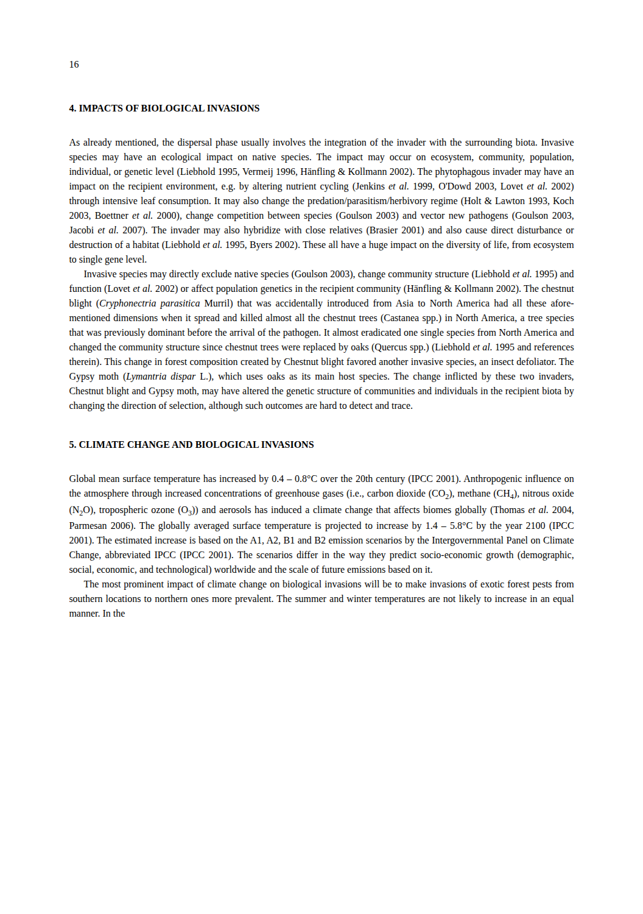16
4. IMPACTS OF BIOLOGICAL INVASIONS
As already mentioned, the dispersal phase usually involves the integration of the invader with the surrounding biota. Invasive species may have an ecological impact on native species. The impact may occur on ecosystem, community, population, individual, or genetic level (Liebhold 1995, Vermeij 1996, Hänfling & Kollmann 2002). The phytophagous invader may have an impact on the recipient environment, e.g. by altering nutrient cycling (Jenkins et al. 1999, O'Dowd 2003, Lovet et al. 2002) through intensive leaf consumption. It may also change the predation/parasitism/herbivory regime (Holt & Lawton 1993, Koch 2003, Boettner et al. 2000), change competition between species (Goulson 2003) and vector new pathogens (Goulson 2003, Jacobi et al. 2007). The invader may also hybridize with close relatives (Brasier 2001) and also cause direct disturbance or destruction of a habitat (Liebhold et al. 1995, Byers 2002). These all have a huge impact on the diversity of life, from ecosystem to single gene level.
Invasive species may directly exclude native species (Goulson 2003), change community structure (Liebhold et al. 1995) and function (Lovet et al. 2002) or affect population genetics in the recipient community (Hänfling & Kollmann 2002). The chestnut blight (Cryphonectria parasitica Murril) that was accidentally introduced from Asia to North America had all these afore-mentioned dimensions when it spread and killed almost all the chestnut trees (Castanea spp.) in North America, a tree species that was previously dominant before the arrival of the pathogen. It almost eradicated one single species from North America and changed the community structure since chestnut trees were replaced by oaks (Quercus spp.) (Liebhold et al. 1995 and references therein). This change in forest composition created by Chestnut blight favored another invasive species, an insect defoliator. The Gypsy moth (Lymantria dispar L.), which uses oaks as its main host species. The change inflicted by these two invaders, Chestnut blight and Gypsy moth, may have altered the genetic structure of communities and individuals in the recipient biota by changing the direction of selection, although such outcomes are hard to detect and trace.
5. CLIMATE CHANGE AND BIOLOGICAL INVASIONS
Global mean surface temperature has increased by 0.4 – 0.8°C over the 20th century (IPCC 2001). Anthropogenic influence on the atmosphere through increased concentrations of greenhouse gases (i.e., carbon dioxide (CO2), methane (CH4), nitrous oxide (N2O), tropospheric ozone (O3)) and aerosols has induced a climate change that affects biomes globally (Thomas et al. 2004, Parmesan 2006). The globally averaged surface temperature is projected to increase by 1.4 – 5.8°C by the year 2100 (IPCC 2001). The estimated increase is based on the A1, A2, B1 and B2 emission scenarios by the Intergovernmental Panel on Climate Change, abbreviated IPCC (IPCC 2001). The scenarios differ in the way they predict socio-economic growth (demographic, social, economic, and technological) worldwide and the scale of future emissions based on it.
The most prominent impact of climate change on biological invasions will be to make invasions of exotic forest pests from southern locations to northern ones more prevalent. The summer and winter temperatures are not likely to increase in an equal manner. In the